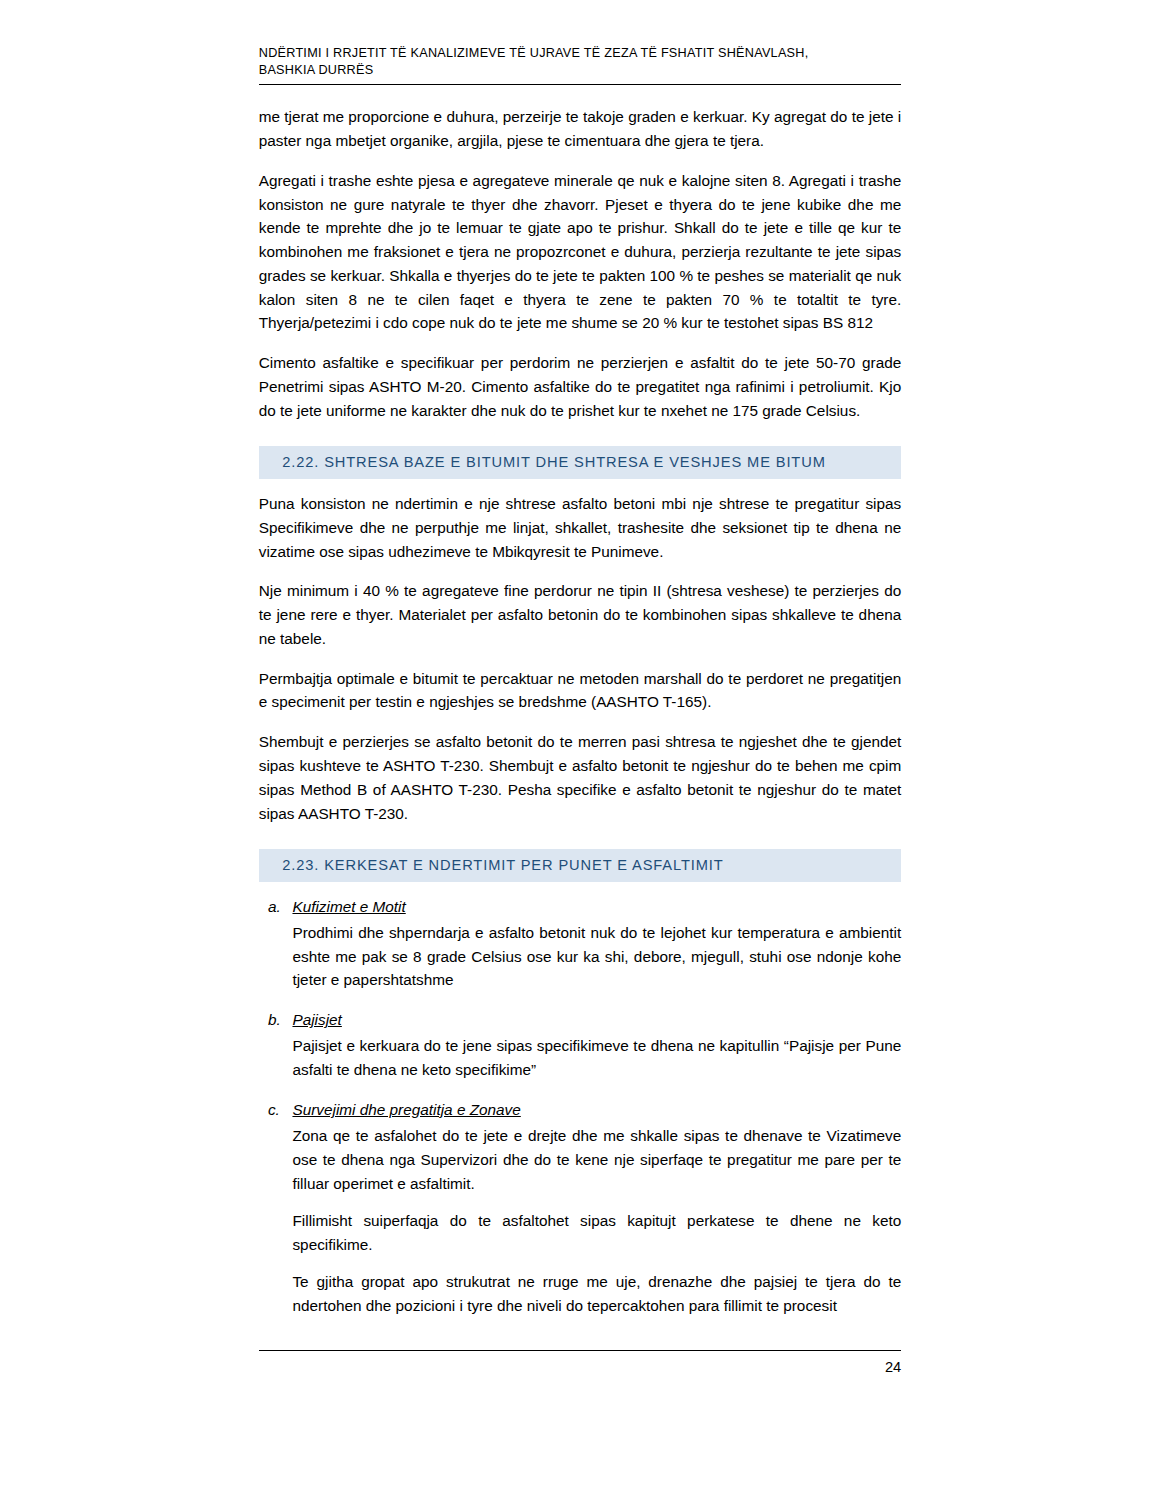Ndërtimi i rrjetit të kanalizimeve të ujrave të zeza të fshatit Shënavlash,
Bashkia Durrës
me tjerat me proporcione e duhura, perzeirje te takoje graden e kerkuar. Ky agregat do te jete i paster nga mbetjet organike, argjila, pjese te cimentuara dhe gjera te tjera.
Agregati i trashe eshte pjesa e agregateve minerale qe nuk e kalojne siten 8. Agregati i trashe konsiston ne gure natyrale te thyer dhe zhavorr. Pjeset e thyera do te jene kubike dhe me kende te mprehte dhe jo te lemuar te gjate apo te prishur. Shkall do te jete e tille qe kur te kombinohen me fraksionet e tjera ne propozrconet e duhura, perzierja rezultante te jete sipas grades se kerkuar. Shkalla e thyerjes do te jete te pakten 100 % te peshes se materialit qe nuk kalon siten 8 ne te cilen faqet e thyera te zene te pakten 70 % te totaltit te tyre. Thyerja/petezimi i cdo cope nuk do te jete me shume se 20 % kur te testohet sipas BS 812
Cimento asfaltike e specifikuar per perdorim ne perzierjen e asfaltit do te jete 50-70 grade Penetrimi sipas ASHTO M-20. Cimento asfaltike do te pregatitet nga rafinimi i petroliumit. Kjo do te jete uniforme ne karakter dhe nuk do te prishet kur te nxehet ne 175 grade Celsius.
2.22. Shtresa baze e bitumit dhe shtresa e veshjes me bitum
Puna konsiston ne ndertimin e nje shtrese asfalto betoni mbi nje shtrese te pregatitur sipas Specifikimeve dhe ne perputhje me linjat, shkallet, trashesite dhe seksionet tip te dhena ne vizatime ose sipas udhezimeve te Mbikqyresit te Punimeve.
Nje minimum i 40 % te agregateve fine perdorur ne tipin II (shtresa veshese) te perzierjes do te jene rere e thyer. Materialet per asfalto betonin do te kombinohen sipas shkalleve te dhena ne tabele.
Permbajtja optimale e bitumit te percaktuar ne metoden marshall do te perdoret ne pregatitjen e specimenit per testin e ngjeshjes se bredshme (AASHTO T-165).
Shembujt e perzierjes se asfalto betonit do te merren pasi shtresa te ngjeshet dhe te gjendet sipas kushteve te ASHTO T-230. Shembujt e asfalto betonit te ngjeshur do te behen me cpim sipas Method B of AASHTO T-230. Pesha specifike e asfalto betonit te ngjeshur do te matet sipas AASHTO T-230.
2.23. Kerkesat e ndertimit per punet e asfaltimit
a. Kufizimet e Motit
Prodhimi dhe shperndarja e asfalto betonit nuk do te lejohet kur temperatura e ambientit eshte me pak se 8 grade Celsius ose kur ka shi, debore, mjegull, stuhi ose ndonje kohe tjeter e papershtatshme
b. Pajisjet
Pajisjet e kerkuara do te jene sipas specifikimeve te dhena ne kapitullin “Pajisje per Pune asfalti te dhena ne keto specifikime”
c. Survejimi dhe pregatitja e Zonave
Zona qe te asfalohet do te jete e drejte dhe me shkalle sipas te dhenave te Vizatimeve ose te dhena nga Supervizori dhe do te kene nje siperfaqe te pregatitur me pare per te filluar operimet e asfaltimit.
Fillimisht suiperfaqja do te asfaltohet sipas kapitujt perkatese te dhene ne keto specifikime.
Te gjitha gropat apo strukutrat ne rruge me uje, drenazhe dhe pajsiej te tjera do te ndertohen dhe pozicioni i tyre dhe niveli do tepercaktohen para fillimit te procesit
24